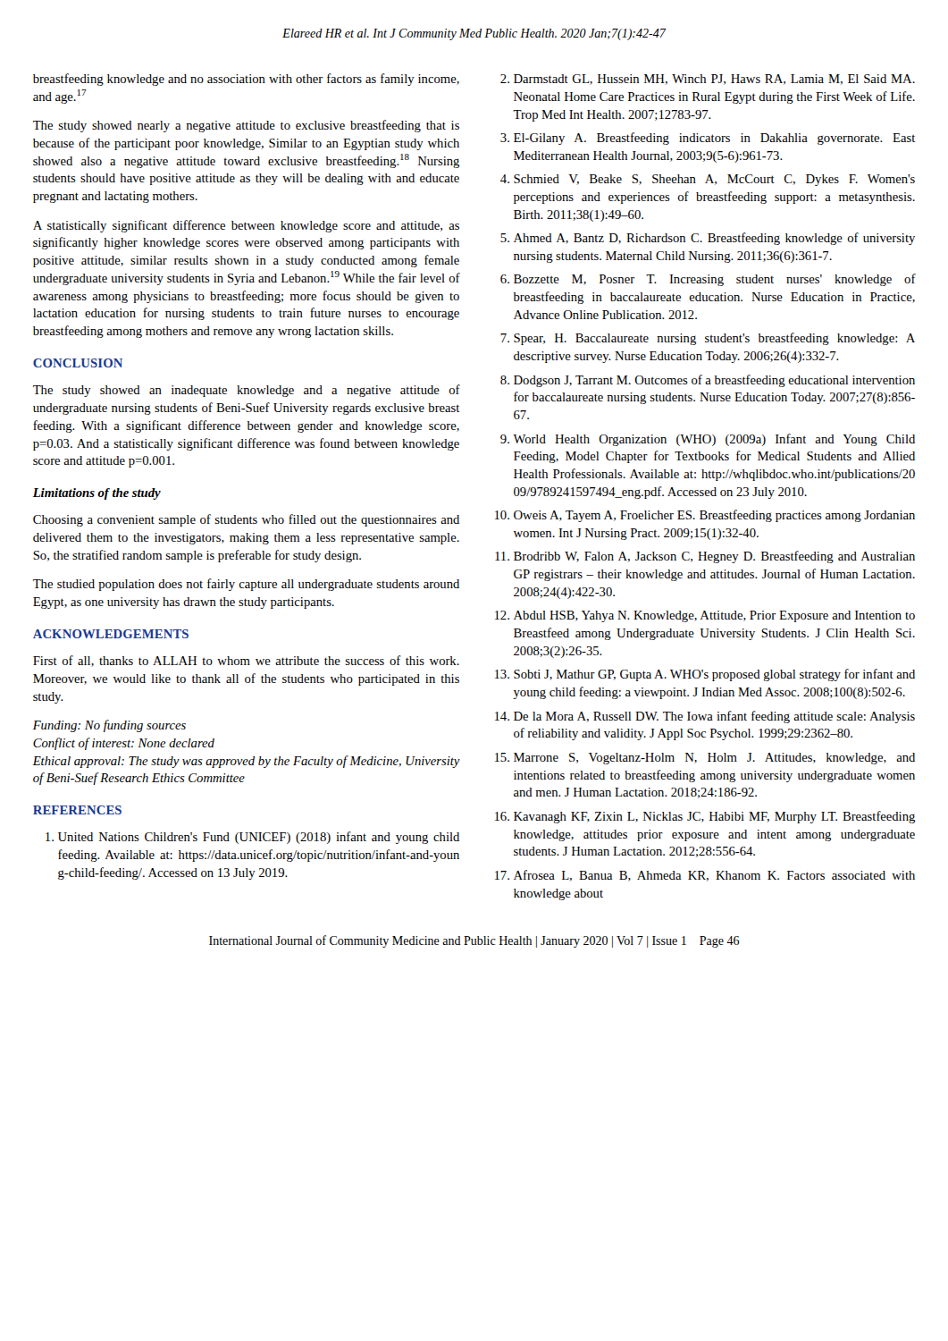Elareed HR et al. Int J Community Med Public Health. 2020 Jan;7(1):42-47
breastfeeding knowledge and no association with other factors as family income, and age.17
The study showed nearly a negative attitude to exclusive breastfeeding that is because of the participant poor knowledge, Similar to an Egyptian study which showed also a negative attitude toward exclusive breastfeeding.18 Nursing students should have positive attitude as they will be dealing with and educate pregnant and lactating mothers.
A statistically significant difference between knowledge score and attitude, as significantly higher knowledge scores were observed among participants with positive attitude, similar results shown in a study conducted among female undergraduate university students in Syria and Lebanon.19 While the fair level of awareness among physicians to breastfeeding; more focus should be given to lactation education for nursing students to train future nurses to encourage breastfeeding among mothers and remove any wrong lactation skills.
Conclusion
The study showed an inadequate knowledge and a negative attitude of undergraduate nursing students of Beni-Suef University regards exclusive breast feeding. With a significant difference between gender and knowledge score, p=0.03. And a statistically significant difference was found between knowledge score and attitude p=0.001.
Limitations of the study
Choosing a convenient sample of students who filled out the questionnaires and delivered them to the investigators, making them a less representative sample. So, the stratified random sample is preferable for study design.
The studied population does not fairly capture all undergraduate students around Egypt, as one university has drawn the study participants.
Acknowledgements
First of all, thanks to ALLAH to whom we attribute the success of this work. Moreover, we would like to thank all of the students who participated in this study.
Funding: No funding sources
Conflict of interest: None declared
Ethical approval: The study was approved by the Faculty of Medicine, University of Beni-Suef Research Ethics Committee
References
United Nations Children's Fund (UNICEF) (2018) infant and young child feeding. Available at: https://data.unicef.org/topic/nutrition/infant-and-young-child-feeding/. Accessed on 13 July 2019.
Darmstadt GL, Hussein MH, Winch PJ, Haws RA, Lamia M, El Said MA. Neonatal Home Care Practices in Rural Egypt during the First Week of Life. Trop Med Int Health. 2007;12783-97.
El-Gilany A. Breastfeeding indicators in Dakahlia governorate. East Mediterranean Health Journal, 2003;9(5-6):961-73.
Schmied V, Beake S, Sheehan A, McCourt C, Dykes F. Women's perceptions and experiences of breastfeeding support: a metasynthesis. Birth. 2011;38(1):49–60.
Ahmed A, Bantz D, Richardson C. Breastfeeding knowledge of university nursing students. Maternal Child Nursing. 2011;36(6):361-7.
Bozzette M, Posner T. Increasing student nurses' knowledge of breastfeeding in baccalaureate education. Nurse Education in Practice, Advance Online Publication. 2012.
Spear, H. Baccalaureate nursing student's breastfeeding knowledge: A descriptive survey. Nurse Education Today. 2006;26(4):332-7.
Dodgson J, Tarrant M. Outcomes of a breastfeeding educational intervention for baccalaureate nursing students. Nurse Education Today. 2007;27(8):856-67.
World Health Organization (WHO) (2009a) Infant and Young Child Feeding, Model Chapter for Textbooks for Medical Students and Allied Health Professionals. Available at: http://whqlibdoc.who.int/publications/2009/9789241597494_eng.pdf. Accessed on 23 July 2010.
Oweis A, Tayem A, Froelicher ES. Breastfeeding practices among Jordanian women. Int J Nursing Pract. 2009;15(1):32-40.
Brodribb W, Falon A, Jackson C, Hegney D. Breastfeeding and Australian GP registrars – their knowledge and attitudes. Journal of Human Lactation. 2008;24(4):422-30.
Abdul HSB, Yahya N. Knowledge, Attitude, Prior Exposure and Intention to Breastfeed among Undergraduate University Students. J Clin Health Sci. 2008;3(2):26-35.
Sobti J, Mathur GP, Gupta A. WHO's proposed global strategy for infant and young child feeding: a viewpoint. J Indian Med Assoc. 2008;100(8):502-6.
De la Mora A, Russell DW. The Iowa infant feeding attitude scale: Analysis of reliability and validity. J Appl Soc Psychol. 1999;29:2362–80.
Marrone S, Vogeltanz-Holm N, Holm J. Attitudes, knowledge, and intentions related to breastfeeding among university undergraduate women and men. J Human Lactation. 2018;24:186-92.
Kavanagh KF, Zixin L, Nicklas JC, Habibi MF, Murphy LT. Breastfeeding knowledge, attitudes prior exposure and intent among undergraduate students. J Human Lactation. 2012;28:556-64.
Afrosea L, Banua B, Ahmeda KR, Khanom K. Factors associated with knowledge about
International Journal of Community Medicine and Public Health | January 2020 | Vol 7 | Issue 1 Page 46